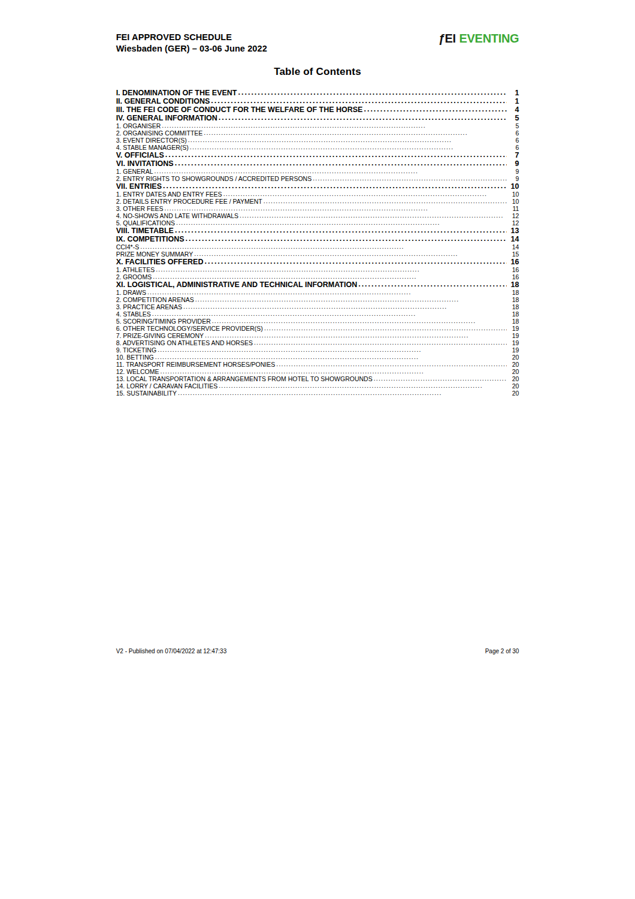FEI APPROVED SCHEDULE
Wiesbaden (GER) – 03-06 June 2022
 ƒEI EVENTING
Table of Contents
I. DENOMINATION OF THE EVENT ........................................................................................................... 1
II. GENERAL CONDITIONS ........................................................................................................... 1
III. THE FEI CODE OF CONDUCT FOR THE WELFARE OF THE HORSE ........................................................................................................... 4
IV. GENERAL INFORMATION ........................................................................................................... 5
1. ORGANISER ........................................................................................................... 5
2. ORGANISING COMMITTEE ........................................................................................................... 6
3. EVENT DIRECTOR(S) ........................................................................................................... 6
4. STABLE MANAGER(S) ........................................................................................................... 6
V. OFFICIALS ........................................................................................................... 7
VI. INVITATIONS ........................................................................................................... 9
1. GENERAL ........................................................................................................... 9
2. ENTRY RIGHTS TO SHOWGROUNDS / ACCREDITED PERSONS ........................................................................................................... 9
VII. ENTRIES ........................................................................................................... 10
1. ENTRY DATES AND ENTRY FEES ........................................................................................................... 10
2. DETAILS ENTRY PROCEDURE FEE / PAYMENT ........................................................................................................... 10
3. OTHER FEES ........................................................................................................... 11
4. NO-SHOWS AND LATE WITHDRAWALS ........................................................................................................... 12
5. QUALIFICATIONS ........................................................................................................... 12
VIII. TIMETABLE ........................................................................................................... 13
IX. COMPETITIONS ........................................................................................................... 14
CCI4*-S ........................................................................................................... 14
PRIZE MONEY SUMMARY ........................................................................................................... 15
X. FACILITIES OFFERED ........................................................................................................... 16
1. ATHLETES ........................................................................................................... 16
2. GROOMS ........................................................................................................... 16
XI. LOGISTICAL, ADMINISTRATIVE AND TECHNICAL INFORMATION ........................................................................................................... 18
1. DRAWS ........................................................................................................... 18
2. COMPETITION ARENAS ........................................................................................................... 18
3. PRACTICE ARENAS ........................................................................................................... 18
4. STABLES ........................................................................................................... 18
5. SCORING/TIMING PROVIDER ........................................................................................................... 18
6. OTHER TECHNOLOGY/SERVICE PROVIDER(S) ........................................................................................................... 19
7. PRIZE-GIVING CEREMONY ........................................................................................................... 19
8. ADVERTISING ON ATHLETES AND HORSES ........................................................................................................... 19
9. TICKETING ........................................................................................................... 19
10. BETTING ........................................................................................................... 20
11. TRANSPORT REIMBURSEMENT HORSES/PONIES ........................................................................................................... 20
12. WELCOME ........................................................................................................... 20
13. LOCAL TRANSPORTATION & ARRANGEMENTS FROM HOTEL TO SHOWGROUNDS ........................................................................................................... 20
14. LORRY / CARAVAN FACILITIES ........................................................................................................... 20
15. SUSTAINABILITY ........................................................................................................... 20
V2 - Published on 07/04/2022 at 12:47:33
Page 2 of 30